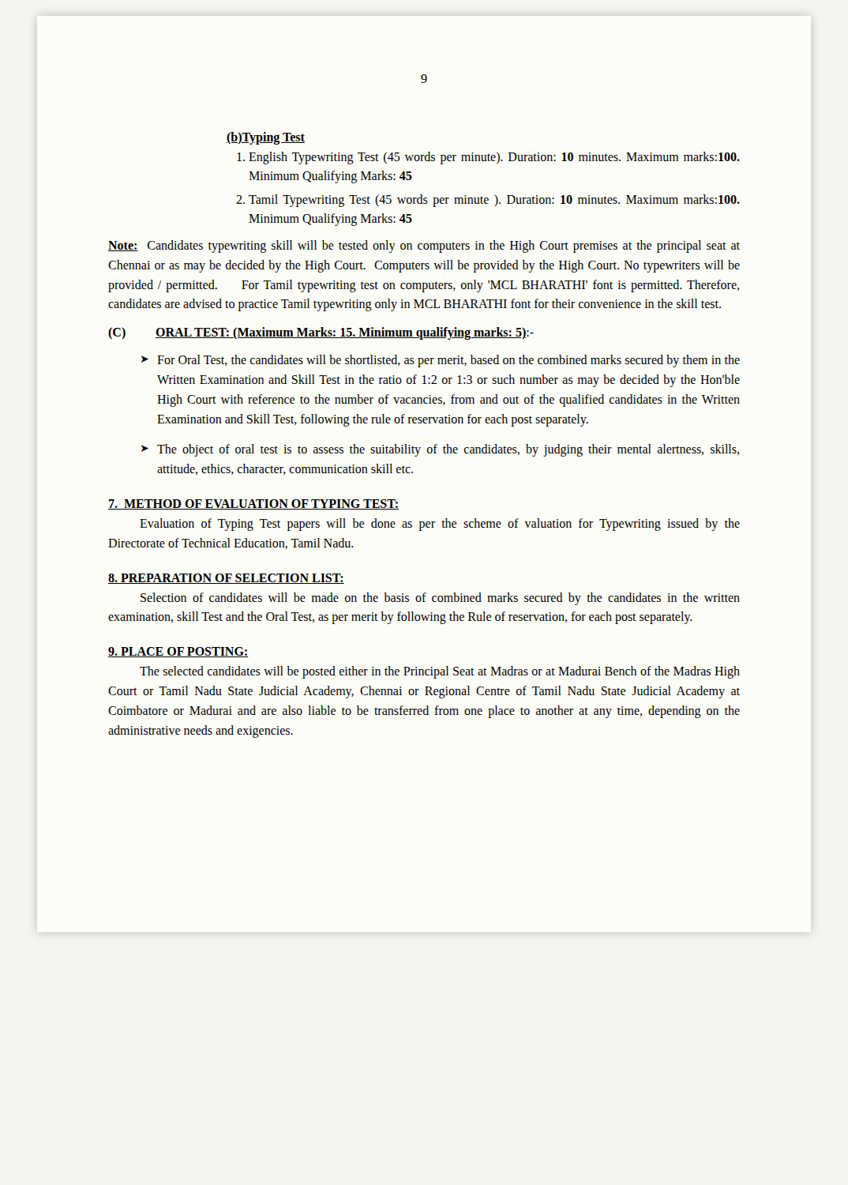9
(b)Typing Test
English Typewriting Test (45 words per minute). Duration: 10 minutes. Maximum marks:100. Minimum Qualifying Marks: 45
Tamil Typewriting Test (45 words per minute ). Duration: 10 minutes. Maximum marks:100. Minimum Qualifying Marks: 45
Note: Candidates typewriting skill will be tested only on computers in the High Court premises at the principal seat at Chennai or as may be decided by the High Court. Computers will be provided by the High Court. No typewriters will be provided / permitted. For Tamil typewriting test on computers, only 'MCL BHARATHI' font is permitted. Therefore, candidates are advised to practice Tamil typewriting only in MCL BHARATHI font for their convenience in the skill test.
(C)
ORAL TEST: (Maximum Marks: 15. Minimum qualifying marks: 5)
:-
For Oral Test, the candidates will be shortlisted, as per merit, based on the combined marks secured by them in the Written Examination and Skill Test in the ratio of 1:2 or 1:3 or such number as may be decided by the Hon'ble High Court with reference to the number of vacancies, from and out of the qualified candidates in the Written Examination and Skill Test, following the rule of reservation for each post separately.
The object of oral test is to assess the suitability of the candidates, by judging their mental alertness, skills, attitude, ethics, character, communication skill etc.
7. METHOD OF EVALUATION OF TYPING TEST:
Evaluation of Typing Test papers will be done as per the scheme of valuation for Typewriting issued by the Directorate of Technical Education, Tamil Nadu.
8. PREPARATION OF SELECTION LIST:
Selection of candidates will be made on the basis of combined marks secured by the candidates in the written examination, skill Test and the Oral Test, as per merit by following the Rule of reservation, for each post separately.
9. PLACE OF POSTING:
The selected candidates will be posted either in the Principal Seat at Madras or at Madurai Bench of the Madras High Court or Tamil Nadu State Judicial Academy, Chennai or Regional Centre of Tamil Nadu State Judicial Academy at Coimbatore or Madurai and are also liable to be transferred from one place to another at any time, depending on the administrative needs and exigencies.